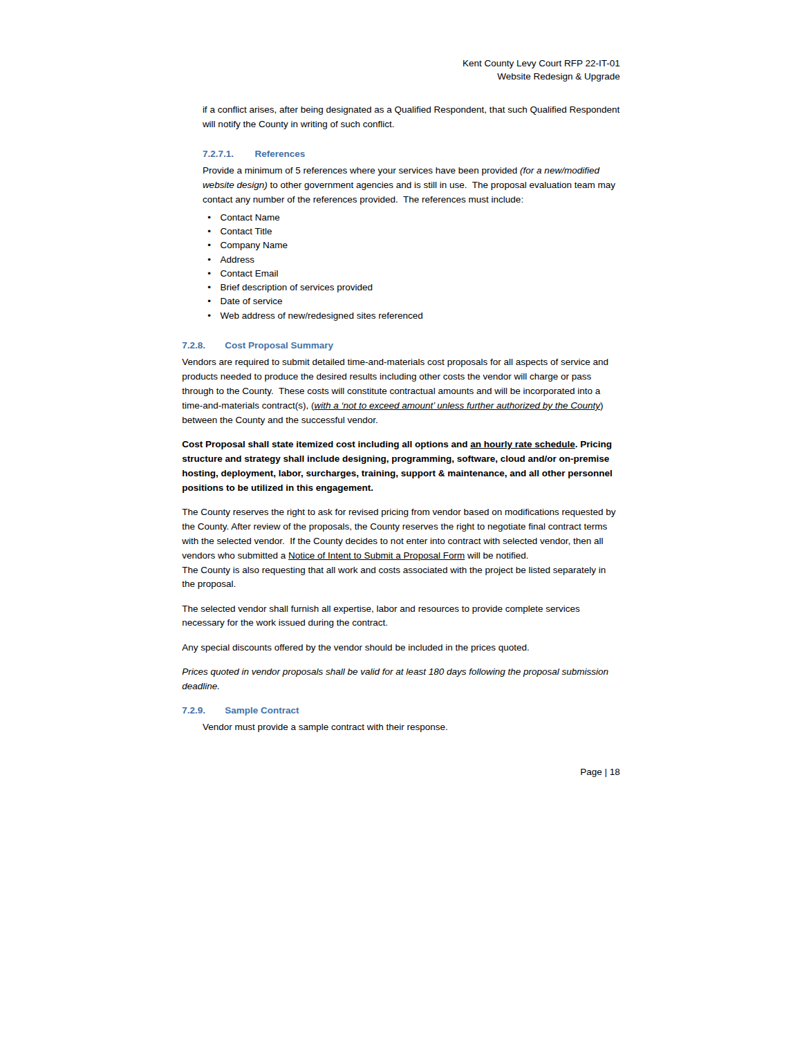Kent County Levy Court RFP 22-IT-01
Website Redesign & Upgrade
if a conflict arises, after being designated as a Qualified Respondent, that such Qualified Respondent will notify the County in writing of such conflict.
7.2.7.1. References
Provide a minimum of 5 references where your services have been provided (for a new/modified website design) to other government agencies and is still in use. The proposal evaluation team may contact any number of the references provided. The references must include:
Contact Name
Contact Title
Company Name
Address
Contact Email
Brief description of services provided
Date of service
Web address of new/redesigned sites referenced
7.2.8. Cost Proposal Summary
Vendors are required to submit detailed time-and-materials cost proposals for all aspects of service and products needed to produce the desired results including other costs the vendor will charge or pass through to the County. These costs will constitute contractual amounts and will be incorporated into a time-and-materials contract(s), (with a ‘not to exceed amount’ unless further authorized by the County) between the County and the successful vendor.
Cost Proposal shall state itemized cost including all options and an hourly rate schedule. Pricing structure and strategy shall include designing, programming, software, cloud and/or on-premise hosting, deployment, labor, surcharges, training, support & maintenance, and all other personnel positions to be utilized in this engagement.
The County reserves the right to ask for revised pricing from vendor based on modifications requested by the County. After review of the proposals, the County reserves the right to negotiate final contract terms with the selected vendor. If the County decides to not enter into contract with selected vendor, then all vendors who submitted a Notice of Intent to Submit a Proposal Form will be notified.
The County is also requesting that all work and costs associated with the project be listed separately in the proposal.
The selected vendor shall furnish all expertise, labor and resources to provide complete services necessary for the work issued during the contract.
Any special discounts offered by the vendor should be included in the prices quoted.
Prices quoted in vendor proposals shall be valid for at least 180 days following the proposal submission deadline.
7.2.9. Sample Contract
Vendor must provide a sample contract with their response.
Page | 18